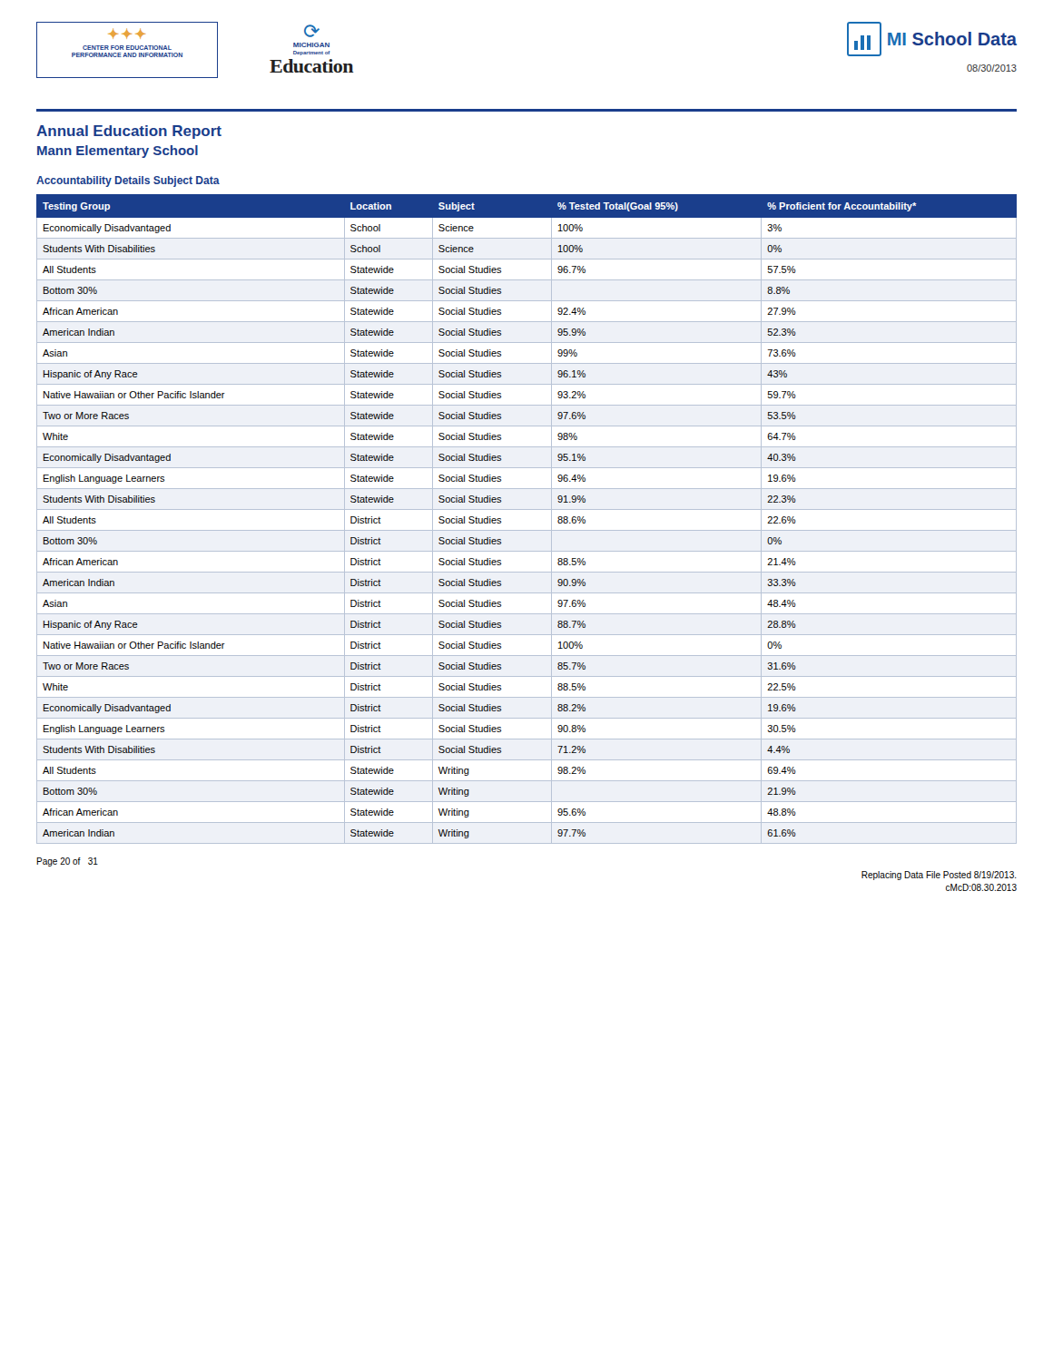✦✦✦
Center for Educational
Performance and Information
⟳
MICHIGAN
Department of
Education
MI School Data
08/30/2013
Annual Education Report
Mann Elementary School
Accountability Details Subject Data
| Testing Group | Location | Subject | % Tested Total(Goal 95%) | % Proficient for Accountability* |
| --- | --- | --- | --- | --- |
| Economically Disadvantaged | School | Science | 100% | 3% |
| Students With Disabilities | School | Science | 100% | 0% |
| All Students | Statewide | Social Studies | 96.7% | 57.5% |
| Bottom 30% | Statewide | Social Studies | | 8.8% |
| African American | Statewide | Social Studies | 92.4% | 27.9% |
| American Indian | Statewide | Social Studies | 95.9% | 52.3% |
| Asian | Statewide | Social Studies | 99% | 73.6% |
| Hispanic of Any Race | Statewide | Social Studies | 96.1% | 43% |
| Native Hawaiian or Other Pacific Islander | Statewide | Social Studies | 93.2% | 59.7% |
| Two or More Races | Statewide | Social Studies | 97.6% | 53.5% |
| White | Statewide | Social Studies | 98% | 64.7% |
| Economically Disadvantaged | Statewide | Social Studies | 95.1% | 40.3% |
| English Language Learners | Statewide | Social Studies | 96.4% | 19.6% |
| Students With Disabilities | Statewide | Social Studies | 91.9% | 22.3% |
| All Students | District | Social Studies | 88.6% | 22.6% |
| Bottom 30% | District | Social Studies | | 0% |
| African American | District | Social Studies | 88.5% | 21.4% |
| American Indian | District | Social Studies | 90.9% | 33.3% |
| Asian | District | Social Studies | 97.6% | 48.4% |
| Hispanic of Any Race | District | Social Studies | 88.7% | 28.8% |
| Native Hawaiian or Other Pacific Islander | District | Social Studies | 100% | 0% |
| Two or More Races | District | Social Studies | 85.7% | 31.6% |
| White | District | Social Studies | 88.5% | 22.5% |
| Economically Disadvantaged | District | Social Studies | 88.2% | 19.6% |
| English Language Learners | District | Social Studies | 90.8% | 30.5% |
| Students With Disabilities | District | Social Studies | 71.2% | 4.4% |
| All Students | Statewide | Writing | 98.2% | 69.4% |
| Bottom 30% | Statewide | Writing | | 21.9% |
| African American | Statewide | Writing | 95.6% | 48.8% |
| American Indian | Statewide | Writing | 97.7% | 61.6% |
Page 20 of 31
Replacing Data File Posted 8/19/2013.
cMcD:08.30.2013